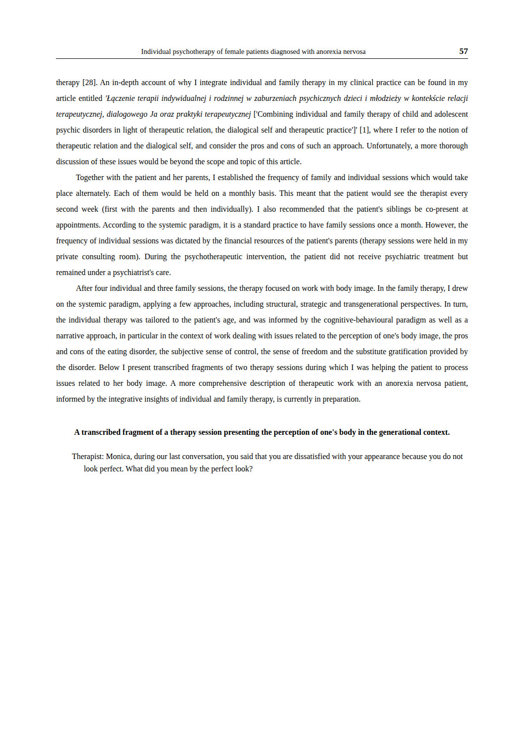Individual psychotherapy of female patients diagnosed with anorexia nervosa 57
therapy [28]. An in-depth account of why I integrate individual and family therapy in my clinical practice can be found in my article entitled 'Łączenie terapii indywidualnej i rodzinnej w zaburzeniach psychicznych dzieci i młodzieży w kontekście relacji terapeutycznej, dialogowego Ja oraz praktyki terapeutycznej ['Combining individual and family therapy of child and adolescent psychic disorders in light of therapeutic relation, the dialogical self and therapeutic practice']' [1], where I refer to the notion of therapeutic relation and the dialogical self, and consider the pros and cons of such an approach. Unfortunately, a more thorough discussion of these issues would be beyond the scope and topic of this article.
Together with the patient and her parents, I established the frequency of family and individual sessions which would take place alternately. Each of them would be held on a monthly basis. This meant that the patient would see the therapist every second week (first with the parents and then individually). I also recommended that the patient's siblings be co-present at appointments. According to the systemic paradigm, it is a standard practice to have family sessions once a month. However, the frequency of individual sessions was dictated by the financial resources of the patient's parents (therapy sessions were held in my private consulting room). During the psychotherapeutic intervention, the patient did not receive psychiatric treatment but remained under a psychiatrist's care.
After four individual and three family sessions, the therapy focused on work with body image. In the family therapy, I drew on the systemic paradigm, applying a few approaches, including structural, strategic and transgenerational perspectives. In turn, the individual therapy was tailored to the patient's age, and was informed by the cognitive-behavioural paradigm as well as a narrative approach, in particular in the context of work dealing with issues related to the perception of one's body image, the pros and cons of the eating disorder, the subjective sense of control, the sense of freedom and the substitute gratification provided by the disorder. Below I present transcribed fragments of two therapy sessions during which I was helping the patient to process issues related to her body image. A more comprehensive description of therapeutic work with an anorexia nervosa patient, informed by the integrative insights of individual and family therapy, is currently in preparation.
A transcribed fragment of a therapy session presenting the perception of one's body in the generational context.
Therapist: Monica, during our last conversation, you said that you are dissatisfied with your appearance because you do not look perfect. What did you mean by the perfect look?